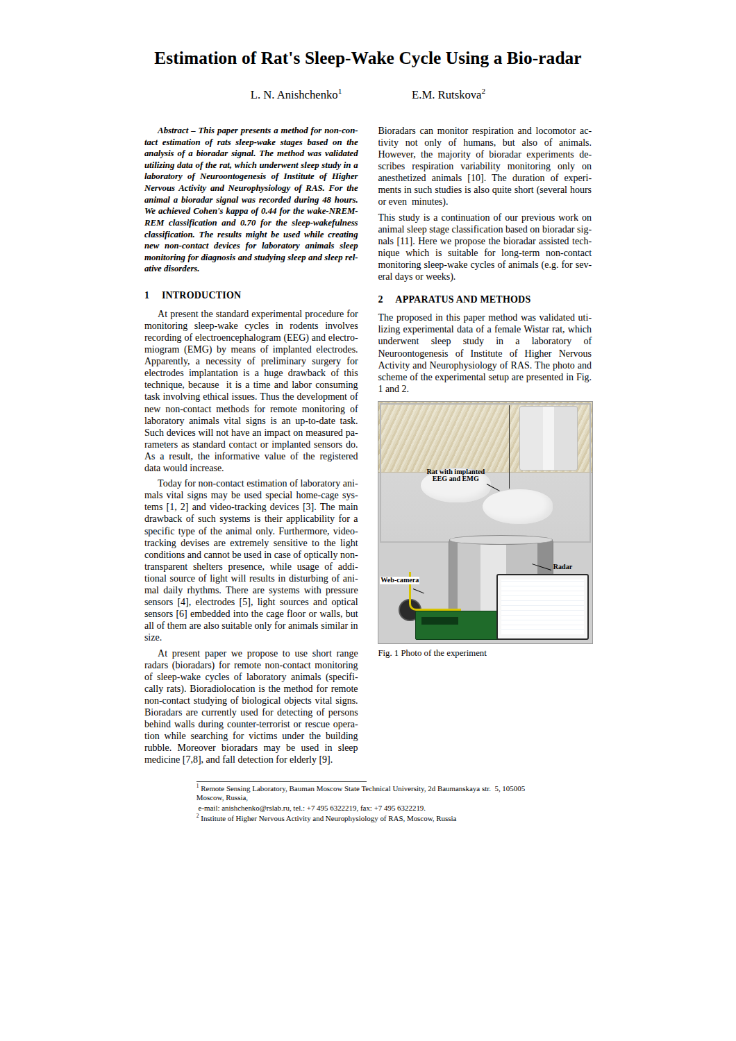Estimation of Rat's Sleep-Wake Cycle Using a Bio-radar
L. N. Anishchenko1 E.M. Rutskova2
Abstract – This paper presents a method for non-contact estimation of rats sleep-wake stages based on the analysis of a bioradar signal. The method was validated utilizing data of the rat, which underwent sleep study in a laboratory of Neuroontogenesis of Institute of Higher Nervous Activity and Neurophysiology of RAS. For the animal a bioradar signal was recorded during 48 hours. We achieved Cohen's kappa of 0.44 for the wake-NREM-REM classification and 0.70 for the sleep-wakefulness classification. The results might be used while creating new non-contact devices for laboratory animals sleep monitoring for diagnosis and studying sleep and sleep relative disorders.
1 INTRODUCTION
At present the standard experimental procedure for monitoring sleep-wake cycles in rodents involves recording of electroencephalogram (EEG) and electromiogram (EMG) by means of implanted electrodes. Apparently, a necessity of preliminary surgery for electrodes implantation is a huge drawback of this technique, because it is a time and labor consuming task involving ethical issues. Thus the development of new non-contact methods for remote monitoring of laboratory animals vital signs is an up-to-date task. Such devices will not have an impact on measured parameters as standard contact or implanted sensors do. As a result, the informative value of the registered data would increase.
Today for non-contact estimation of laboratory animals vital signs may be used special home-cage systems [1, 2] and video-tracking devices [3]. The main drawback of such systems is their applicability for a specific type of the animal only. Furthermore, video-tracking devises are extremely sensitive to the light conditions and cannot be used in case of optically nontransparent shelters presence, while usage of additional source of light will results in disturbing of animal daily rhythms. There are systems with pressure sensors [4], electrodes [5], light sources and optical sensors [6] embedded into the cage floor or walls, but all of them are also suitable only for animals similar in size.
At present paper we propose to use short range radars (bioradars) for remote non-contact monitoring of sleep-wake cycles of laboratory animals (specifically rats). Bioradiolocation is the method for remote non-contact studying of biological objects vital signs. Bioradars are currently used for detecting of persons behind walls during counter-terrorist or rescue operation while searching for victims under the building rubble. Moreover bioradars may be used in sleep medicine [7,8], and fall detection for elderly [9].
Bioradars can monitor respiration and locomotor activity not only of humans, but also of animals. However, the majority of bioradar experiments describes respiration variability monitoring only on anesthetized animals [10]. The duration of experiments in such studies is also quite short (several hours or even minutes).
This study is a continuation of our previous work on animal sleep stage classification based on bioradar signals [11]. Here we propose the bioradar assisted technique which is suitable for long-term non-contact monitoring sleep-wake cycles of animals (e.g. for several days or weeks).
2 APPARATUS AND METHODS
The proposed in this paper method was validated utilizing experimental data of a female Wistar rat, which underwent sleep study in a laboratory of Neuroontogenesis of Institute of Higher Nervous Activity and Neurophysiology of RAS. The photo and scheme of the experimental setup are presented in Fig. 1 and 2.
Rat with implanted
EEG and EMG
Web-camera
Radar
Fig. 1 Photo of the experiment
1 Remote Sensing Laboratory, Bauman Moscow State Technical University, 2d Baumanskaya str. 5, 105005 Moscow, Russia,
e-mail: anishchenko@rslab.ru, tel.: +7 495 6322219, fax: +7 495 6322219.
2 Institute of Higher Nervous Activity and Neurophysiology of RAS, Moscow, Russia